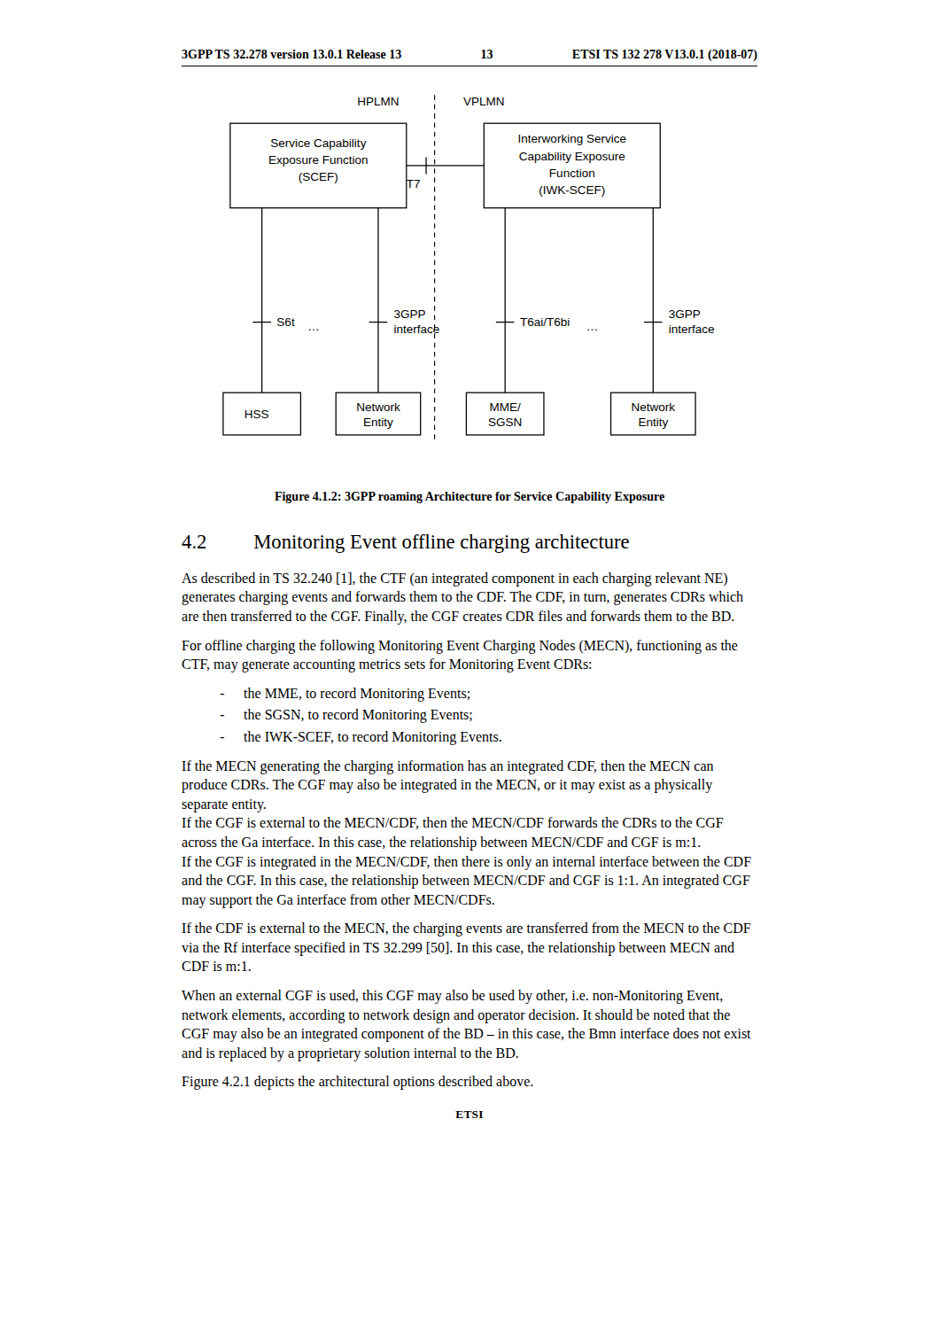3GPP TS 32.278 version 13.0.1 Release 13
13
ETSI TS 132 278 V13.0.1 (2018-07)
HPLMN VPLMN Service Capability Exposure Function (SCEF) Interworking Service Capability Exposure Function (IWK-SCEF) T7 S6t … 3GPP interface T6ai/T6bi … 3GPP interface HSS Network Entity MME/ SGSN Network Entity
Figure 4.1.2: 3GPP roaming Architecture for Service Capability Exposure
4.2 Monitoring Event offline charging architecture
As described in TS 32.240 [1], the CTF (an integrated component in each charging relevant NE) generates charging events and forwards them to the CDF. The CDF, in turn, generates CDRs which are then transferred to the CGF. Finally, the CGF creates CDR files and forwards them to the BD.
For offline charging the following Monitoring Event Charging Nodes (MECN), functioning as the CTF, may generate accounting metrics sets for Monitoring Event CDRs:
the MME, to record Monitoring Events;
the SGSN, to record Monitoring Events;
the IWK-SCEF, to record Monitoring Events.
If the MECN generating the charging information has an integrated CDF, then the MECN can produce CDRs. The CGF may also be integrated in the MECN, or it may exist as a physically separate entity.
If the CGF is external to the MECN/CDF, then the MECN/CDF forwards the CDRs to the CGF across the Ga interface. In this case, the relationship between MECN/CDF and CGF is m:1.
If the CGF is integrated in the MECN/CDF, then there is only an internal interface between the CDF and the CGF. In this case, the relationship between MECN/CDF and CGF is 1:1. An integrated CGF may support the Ga interface from other MECN/CDFs.
If the CDF is external to the MECN, the charging events are transferred from the MECN to the CDF via the Rf interface specified in TS 32.299 [50]. In this case, the relationship between MECN and CDF is m:1.
When an external CGF is used, this CGF may also be used by other, i.e. non-Monitoring Event, network elements, according to network design and operator decision. It should be noted that the CGF may also be an integrated component of the BD – in this case, the Bmn interface does not exist and is replaced by a proprietary solution internal to the BD.
Figure 4.2.1 depicts the architectural options described above.
ETSI